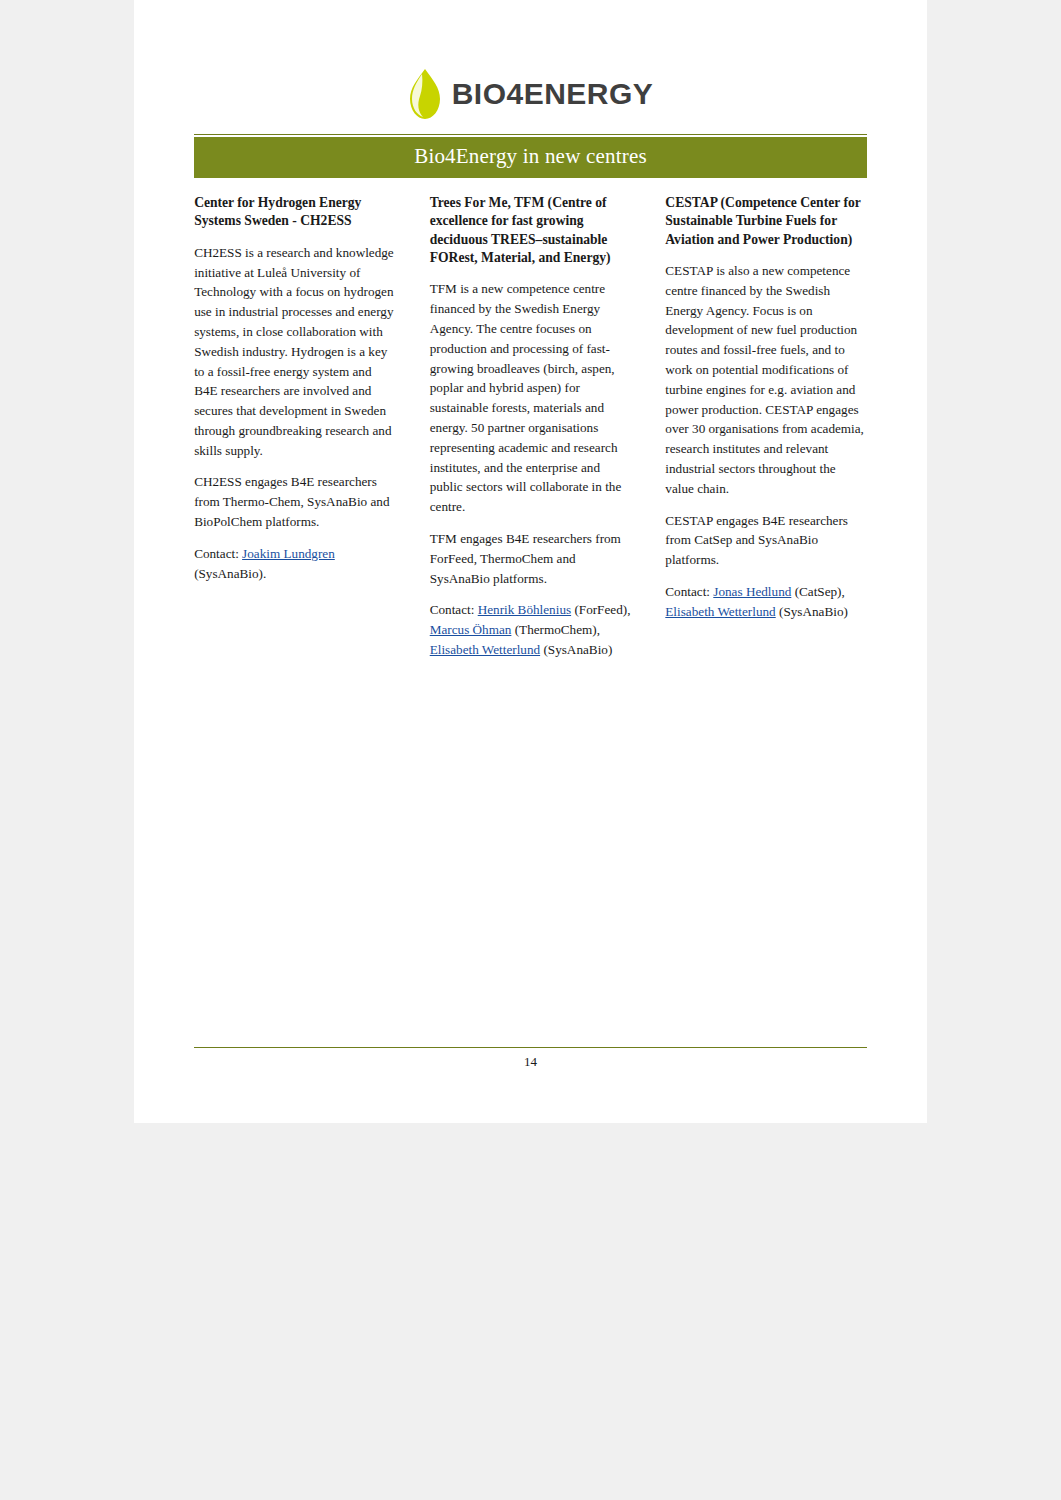BIO4ENERGY
Bio4Energy in new centres
Center for Hydrogen Energy Systems Sweden - CH2ESS
CH2ESS is a research and knowledge initiative at Luleå University of Technology with a focus on hydrogen use in industrial processes and energy systems, in close collaboration with Swedish industry. Hydrogen is a key to a fossil-free energy system and B4E researchers are involved and secures that development in Sweden through groundbreaking research and skills supply.
CH2ESS engages B4E researchers from Thermo-Chem, SysAnaBio and BioPolChem platforms.
Contact: Joakim Lundgren (SysAnaBio).
Trees For Me, TFM (Centre of excellence for fast growing deciduous TREES–sustainable FORest, Material, and Energy)
TFM is a new competence centre financed by the Swedish Energy Agency. The centre focuses on production and processing of fast-growing broadleaves (birch, aspen, poplar and hybrid aspen) for sustainable forests, materials and energy. 50 partner organisations representing academic and research institutes, and the enterprise and public sectors will collaborate in the centre.
TFM engages B4E researchers from ForFeed, ThermoChem and SysAnaBio platforms.
Contact: Henrik Böhlenius (ForFeed), Marcus Öhman (ThermoChem), Elisabeth Wetterlund (SysAnaBio)
CESTAP (Competence Center for Sustainable Turbine Fuels for Aviation and Power Production)
CESTAP is also a new competence centre financed by the Swedish Energy Agency. Focus is on development of new fuel production routes and fossil-free fuels, and to work on potential modifications of turbine engines for e.g. aviation and power production. CESTAP engages over 30 organisations from academia, research institutes and relevant industrial sectors throughout the value chain.
CESTAP engages B4E researchers from CatSep and SysAnaBio platforms.
Contact: Jonas Hedlund (CatSep), Elisabeth Wetterlund (SysAnaBio)
14